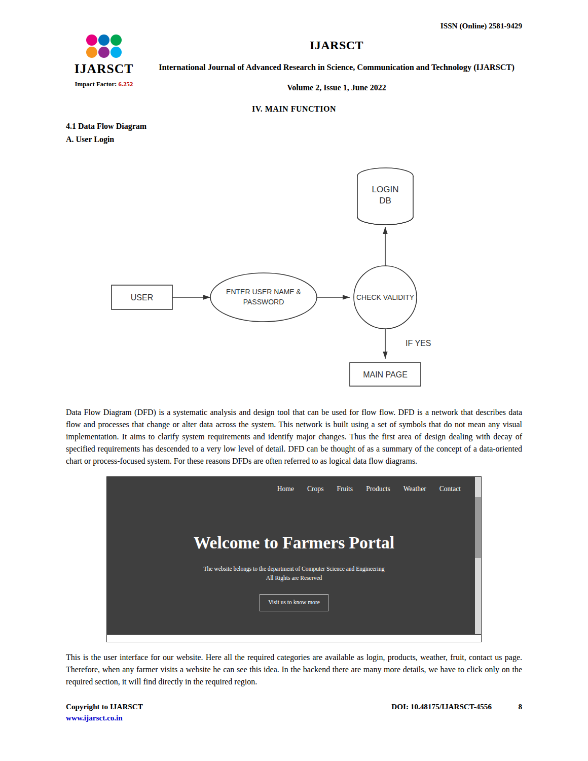ISSN (Online) 2581-9429
IJ ARSCT
Impact Factor: 6.252
IJARSCT
International Journal of Advanced Research in Science, Communication and Technology (IJARSCT)
Volume 2, Issue 1, June 2022
IV. MAIN FUNCTION
4.1 Data Flow Diagram
A. User Login
LOGIN DB USER ENTER USER NAME & PASSWORD CHECK VALIDITY IF YES MAIN PAGE
Data Flow Diagram (DFD) is a systematic analysis and design tool that can be used for flow flow. DFD is a network that describes data flow and processes that change or alter data across the system. This network is built using a set of symbols that do not mean any visual implementation. It aims to clarify system requirements and identify major changes. Thus the first area of design dealing with decay of specified requirements has descended to a very low level of detail. DFD can be thought of as a summary of the concept of a data-oriented chart or process-focused system. For these reasons DFDs are often referred to as logical data flow diagrams.
Home Crops Fruits Products Weather Contact
Welcome to Farmers Portal
The website belongs to the department of Computer Science and Engineering
All Rights are Reserved
Visit us to know more
This is the user interface for our website. Here all the required categories are available as login, products, weather, fruit, contact us page. Therefore, when any farmer visits a website he can see this idea. In the backend there are many more details, we have to click only on the required section, it will find directly in the required region.
Copyright to IJARSCT www.ijarsct.co.in
DOI: 10.48175/IJARSCT-4556
8